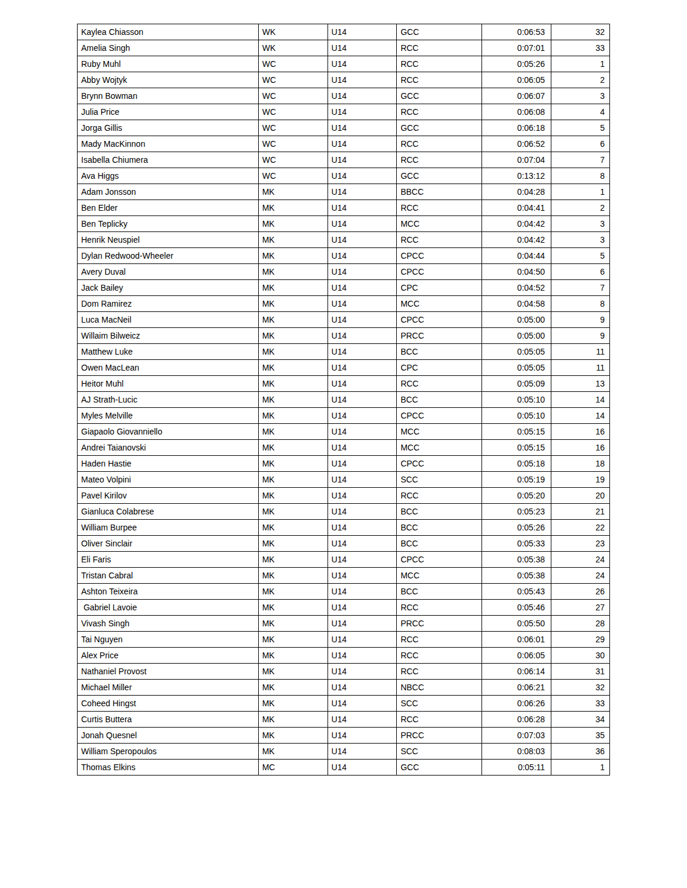| Kaylea Chiasson | WK | U14 | GCC | 0:06:53 | 32 |
| Amelia Singh | WK | U14 | RCC | 0:07:01 | 33 |
| Ruby Muhl | WC | U14 | RCC | 0:05:26 | 1 |
| Abby Wojtyk | WC | U14 | RCC | 0:06:05 | 2 |
| Brynn Bowman | WC | U14 | GCC | 0:06:07 | 3 |
| Julia Price | WC | U14 | RCC | 0:06:08 | 4 |
| Jorga Gillis | WC | U14 | GCC | 0:06:18 | 5 |
| Mady MacKinnon | WC | U14 | RCC | 0:06:52 | 6 |
| Isabella Chiumera | WC | U14 | RCC | 0:07:04 | 7 |
| Ava Higgs | WC | U14 | GCC | 0:13:12 | 8 |
| Adam Jonsson | MK | U14 | BBCC | 0:04:28 | 1 |
| Ben Elder | MK | U14 | RCC | 0:04:41 | 2 |
| Ben Teplicky | MK | U14 | MCC | 0:04:42 | 3 |
| Henrik Neuspiel | MK | U14 | RCC | 0:04:42 | 3 |
| Dylan Redwood-Wheeler | MK | U14 | CPCC | 0:04:44 | 5 |
| Avery Duval | MK | U14 | CPCC | 0:04:50 | 6 |
| Jack Bailey | MK | U14 | CPC | 0:04:52 | 7 |
| Dom Ramirez | MK | U14 | MCC | 0:04:58 | 8 |
| Luca MacNeil | MK | U14 | CPCC | 0:05:00 | 9 |
| Willaim Bilweicz | MK | U14 | PRCC | 0:05:00 | 9 |
| Matthew Luke | MK | U14 | BCC | 0:05:05 | 11 |
| Owen MacLean | MK | U14 | CPC | 0:05:05 | 11 |
| Heitor Muhl | MK | U14 | RCC | 0:05:09 | 13 |
| AJ Strath-Lucic | MK | U14 | BCC | 0:05:10 | 14 |
| Myles Melville | MK | U14 | CPCC | 0:05:10 | 14 |
| Giapaolo Giovanniello | MK | U14 | MCC | 0:05:15 | 16 |
| Andrei Taianovski | MK | U14 | MCC | 0:05:15 | 16 |
| Haden Hastie | MK | U14 | CPCC | 0:05:18 | 18 |
| Mateo Volpini | MK | U14 | SCC | 0:05:19 | 19 |
| Pavel Kirilov | MK | U14 | RCC | 0:05:20 | 20 |
| Gianluca Colabrese | MK | U14 | BCC | 0:05:23 | 21 |
| William Burpee | MK | U14 | BCC | 0:05:26 | 22 |
| Oliver Sinclair | MK | U14 | BCC | 0:05:33 | 23 |
| Eli Faris | MK | U14 | CPCC | 0:05:38 | 24 |
| Tristan Cabral | MK | U14 | MCC | 0:05:38 | 24 |
| Ashton Teixeira | MK | U14 | BCC | 0:05:43 | 26 |
| Gabriel Lavoie | MK | U14 | RCC | 0:05:46 | 27 |
| Vivash Singh | MK | U14 | PRCC | 0:05:50 | 28 |
| Tai Nguyen | MK | U14 | RCC | 0:06:01 | 29 |
| Alex Price | MK | U14 | RCC | 0:06:05 | 30 |
| Nathaniel Provost | MK | U14 | RCC | 0:06:14 | 31 |
| Michael Miller | MK | U14 | NBCC | 0:06:21 | 32 |
| Coheed Hingst | MK | U14 | SCC | 0:06:26 | 33 |
| Curtis Buttera | MK | U14 | RCC | 0:06:28 | 34 |
| Jonah Quesnel | MK | U14 | PRCC | 0:07:03 | 35 |
| William Speropoulos | MK | U14 | SCC | 0:08:03 | 36 |
| Thomas Elkins | MC | U14 | GCC | 0:05:11 | 1 |